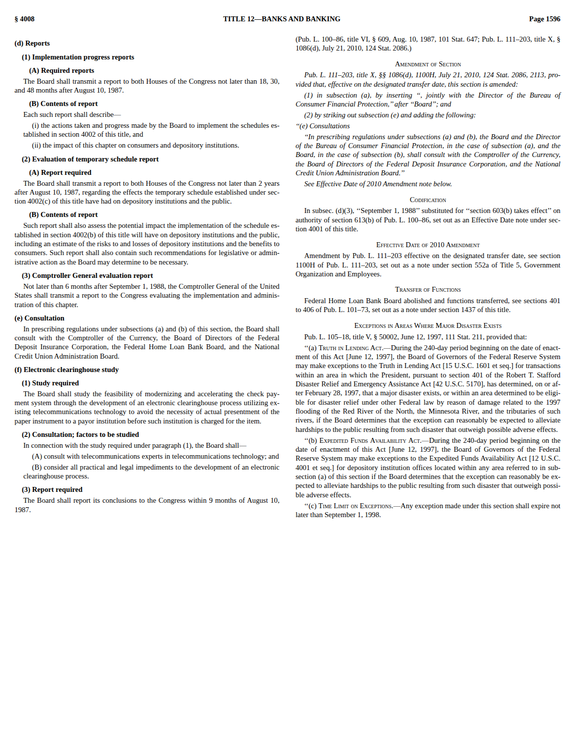§ 4008 TITLE 12—BANKS AND BANKING Page 1596
(d) Reports
(1) Implementation progress reports
(A) Required reports
The Board shall transmit a report to both Houses of the Congress not later than 18, 30, and 48 months after August 10, 1987.
(B) Contents of report
Each such report shall describe—
(i) the actions taken and progress made by the Board to implement the schedules established in section 4002 of this title, and
(ii) the impact of this chapter on consumers and depository institutions.
(2) Evaluation of temporary schedule report
(A) Report required
The Board shall transmit a report to both Houses of the Congress not later than 2 years after August 10, 1987, regarding the effects the temporary schedule established under section 4002(c) of this title have had on depository institutions and the public.
(B) Contents of report
Such report shall also assess the potential impact the implementation of the schedule established in section 4002(b) of this title will have on depository institutions and the public, including an estimate of the risks to and losses of depository institutions and the benefits to consumers. Such report shall also contain such recommendations for legislative or administrative action as the Board may determine to be necessary.
(3) Comptroller General evaluation report
Not later than 6 months after September 1, 1988, the Comptroller General of the United States shall transmit a report to the Congress evaluating the implementation and administration of this chapter.
(e) Consultation
In prescribing regulations under subsections (a) and (b) of this section, the Board shall consult with the Comptroller of the Currency, the Board of Directors of the Federal Deposit Insurance Corporation, the Federal Home Loan Bank Board, and the National Credit Union Administration Board.
(f) Electronic clearinghouse study
(1) Study required
The Board shall study the feasibility of modernizing and accelerating the check payment system through the development of an electronic clearinghouse process utilizing existing telecommunications technology to avoid the necessity of actual presentment of the paper instrument to a payor institution before such institution is charged for the item.
(2) Consultation; factors to be studied
In connection with the study required under paragraph (1), the Board shall—
(A) consult with telecommunications experts in telecommunications technology; and
(B) consider all practical and legal impediments to the development of an electronic clearinghouse process.
(3) Report required
The Board shall report its conclusions to the Congress within 9 months of August 10, 1987.
(Pub. L. 100–86, title VI, § 609, Aug. 10, 1987, 101 Stat. 647; Pub. L. 111–203, title X, § 1086(d), July 21, 2010, 124 Stat. 2086.)
Amendment of Section
Pub. L. 111–203, title X, §§ 1086(d), 1100H, July 21, 2010, 124 Stat. 2086, 2113, provided that, effective on the designated transfer date, this section is amended:
(1) in subsection (a), by inserting ‘‘, jointly with the Director of the Bureau of Consumer Financial Protection,’’ after ‘‘Board’’; and
(2) by striking out subsection (e) and adding the following:
‘‘(e) Consultations
‘‘In prescribing regulations under subsections (a) and (b), the Board and the Director of the Bureau of Consumer Financial Protection, in the case of subsection (a), and the Board, in the case of subsection (b), shall consult with the Comptroller of the Currency, the Board of Directors of the Federal Deposit Insurance Corporation, and the National Credit Union Administration Board.’’
See Effective Date of 2010 Amendment note below.
Codification
In subsec. (d)(3), ‘‘September 1, 1988’’ substituted for ‘‘section 603(b) takes effect’’ on authority of section 613(b) of Pub. L. 100–86, set out as an Effective Date note under section 4001 of this title.
Effective Date of 2010 Amendment
Amendment by Pub. L. 111–203 effective on the designated transfer date, see section 1100H of Pub. L. 111–203, set out as a note under section 552a of Title 5, Government Organization and Employees.
Transfer of Functions
Federal Home Loan Bank Board abolished and functions transferred, see sections 401 to 406 of Pub. L. 101–73, set out as a note under section 1437 of this title.
Exceptions in Areas Where Major Disaster Exists
Pub. L. 105–18, title V, § 50002, June 12, 1997, 111 Stat. 211, provided that:
‘‘(a) Truth in Lending Act.—During the 240-day period beginning on the date of enactment of this Act [June 12, 1997], the Board of Governors of the Federal Reserve System may make exceptions to the Truth in Lending Act [15 U.S.C. 1601 et seq.] for transactions within an area in which the President, pursuant to section 401 of the Robert T. Stafford Disaster Relief and Emergency Assistance Act [42 U.S.C. 5170], has determined, on or after February 28, 1997, that a major disaster exists, or within an area determined to be eligible for disaster relief under other Federal law by reason of damage related to the 1997 flooding of the Red River of the North, the Minnesota River, and the tributaries of such rivers, if the Board determines that the exception can reasonably be expected to alleviate hardships to the public resulting from such disaster that outweigh possible adverse effects.
‘‘(b) Expedited Funds Availability Act.—During the 240-day period beginning on the date of enactment of this Act [June 12, 1997], the Board of Governors of the Federal Reserve System may make exceptions to the Expedited Funds Availability Act [12 U.S.C. 4001 et seq.] for depository institution offices located within any area referred to in subsection (a) of this section if the Board determines that the exception can reasonably be expected to alleviate hardships to the public resulting from such disaster that outweigh possible adverse effects.
‘‘(c) Time Limit on Exceptions.—Any exception made under this section shall expire not later than September 1, 1998.